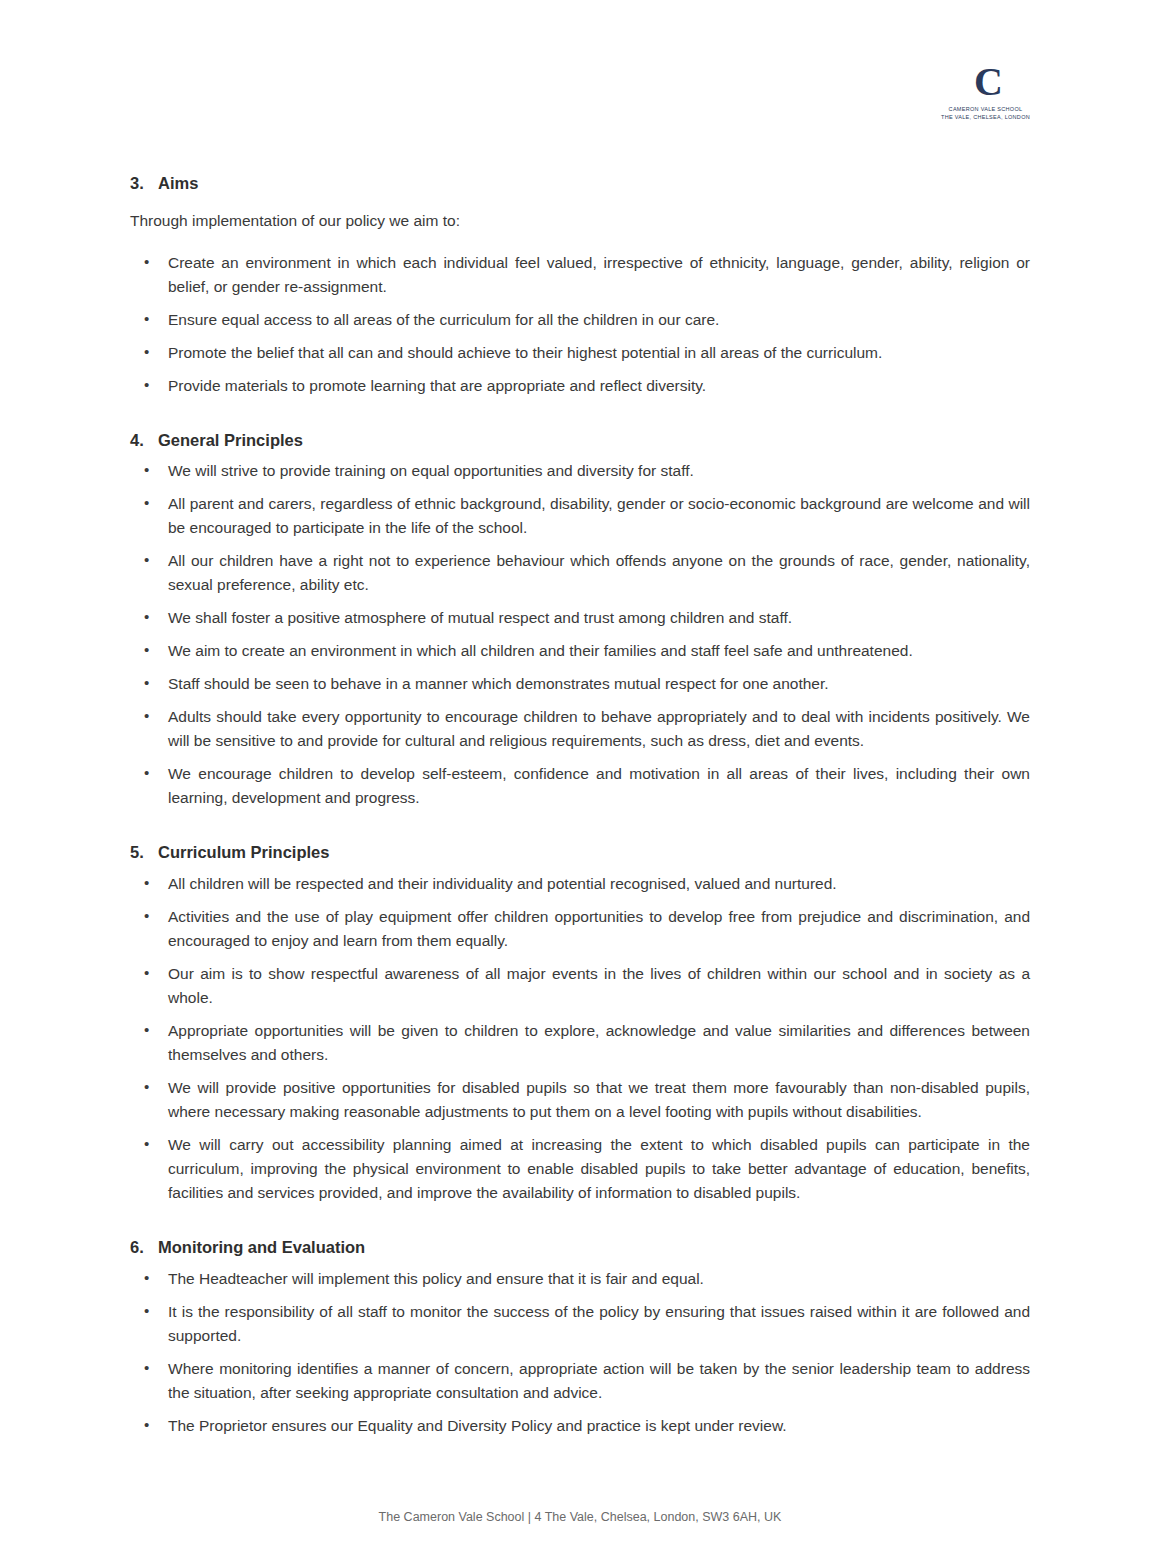C CAMERON VALE SCHOOL THE VALE, CHELSEA, LONDON
3. Aims
Through implementation of our policy we aim to:
Create an environment in which each individual feel valued, irrespective of ethnicity, language, gender, ability, religion or belief, or gender re-assignment.
Ensure equal access to all areas of the curriculum for all the children in our care.
Promote the belief that all can and should achieve to their highest potential in all areas of the curriculum.
Provide materials to promote learning that are appropriate and reflect diversity.
4. General Principles
We will strive to provide training on equal opportunities and diversity for staff.
All parent and carers, regardless of ethnic background, disability, gender or socio-economic background are welcome and will be encouraged to participate in the life of the school.
All our children have a right not to experience behaviour which offends anyone on the grounds of race, gender, nationality, sexual preference, ability etc.
We shall foster a positive atmosphere of mutual respect and trust among children and staff.
We aim to create an environment in which all children and their families and staff feel safe and unthreatened.
Staff should be seen to behave in a manner which demonstrates mutual respect for one another.
Adults should take every opportunity to encourage children to behave appropriately and to deal with incidents positively. We will be sensitive to and provide for cultural and religious requirements, such as dress, diet and events.
We encourage children to develop self-esteem, confidence and motivation in all areas of their lives, including their own learning, development and progress.
5. Curriculum Principles
All children will be respected and their individuality and potential recognised, valued and nurtured.
Activities and the use of play equipment offer children opportunities to develop free from prejudice and discrimination, and encouraged to enjoy and learn from them equally.
Our aim is to show respectful awareness of all major events in the lives of children within our school and in society as a whole.
Appropriate opportunities will be given to children to explore, acknowledge and value similarities and differences between themselves and others.
We will provide positive opportunities for disabled pupils so that we treat them more favourably than non-disabled pupils, where necessary making reasonable adjustments to put them on a level footing with pupils without disabilities.
We will carry out accessibility planning aimed at increasing the extent to which disabled pupils can participate in the curriculum, improving the physical environment to enable disabled pupils to take better advantage of education, benefits, facilities and services provided, and improve the availability of information to disabled pupils.
6. Monitoring and Evaluation
The Headteacher will implement this policy and ensure that it is fair and equal.
It is the responsibility of all staff to monitor the success of the policy by ensuring that issues raised within it are followed and supported.
Where monitoring identifies a manner of concern, appropriate action will be taken by the senior leadership team to address the situation, after seeking appropriate consultation and advice.
The Proprietor ensures our Equality and Diversity Policy and practice is kept under review.
The Cameron Vale School | 4 The Vale, Chelsea, London, SW3 6AH, UK